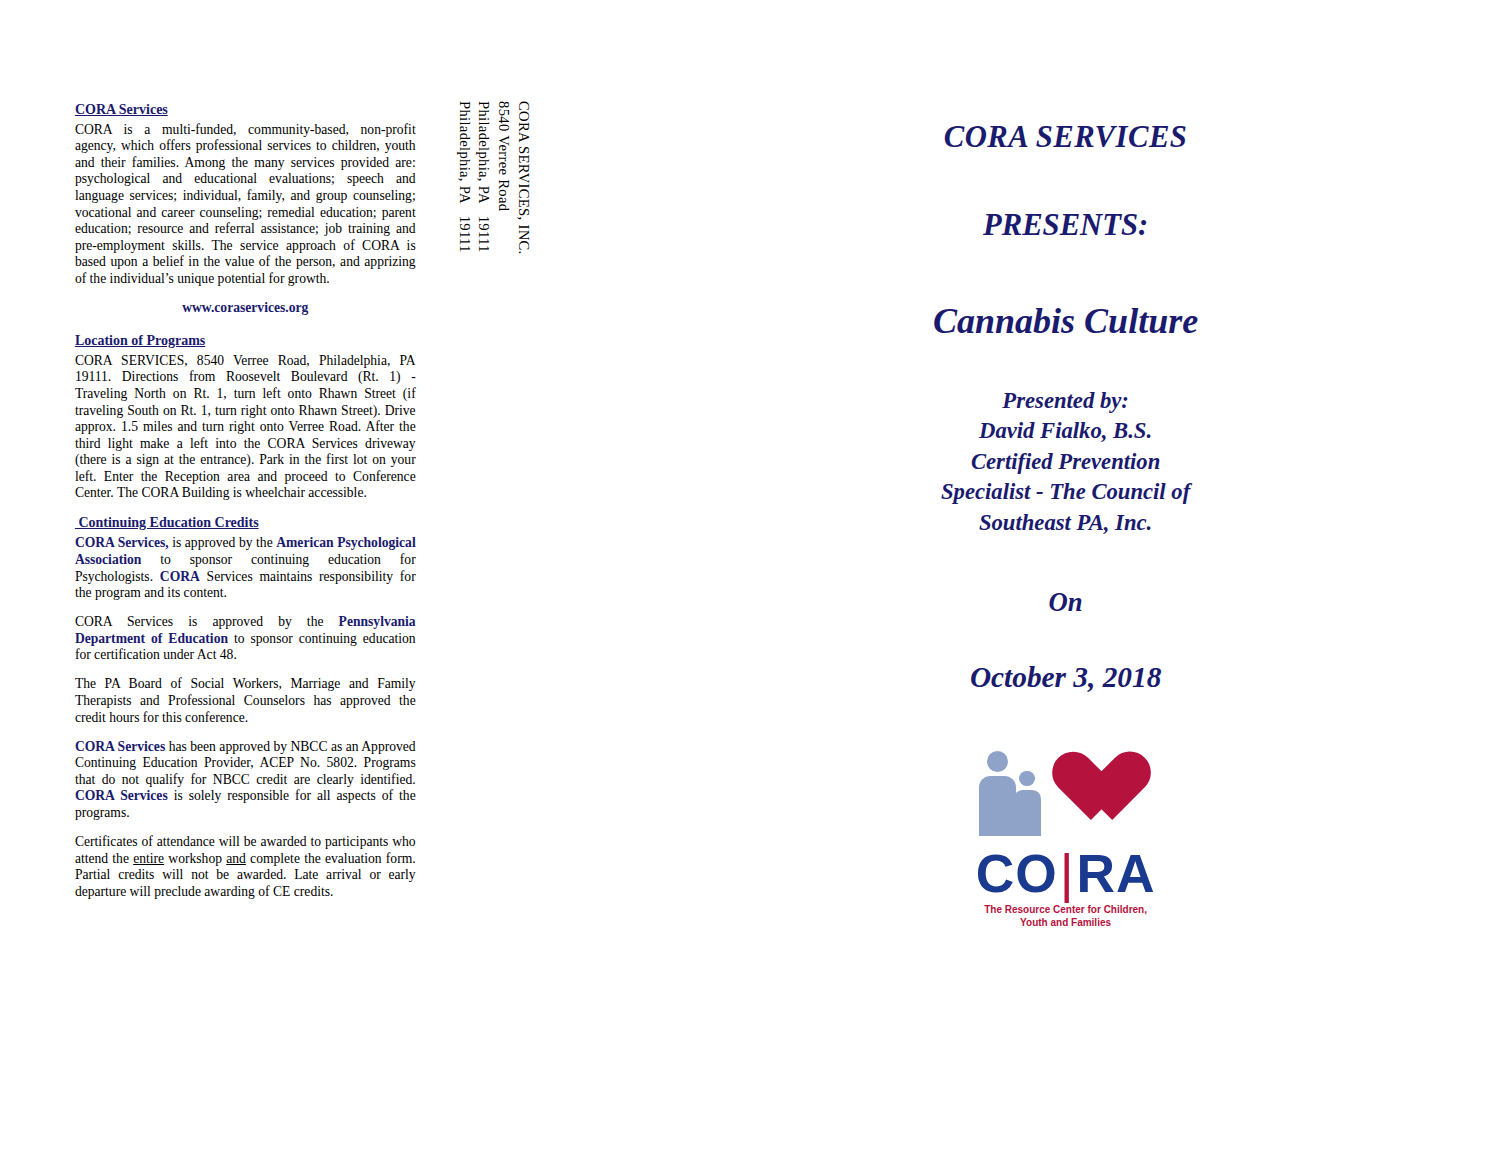CORA Services
CORA is a multi-funded, community-based, non-profit agency, which offers professional services to children, youth and their families. Among the many services provided are: psychological and educational evaluations; speech and language services; individual, family, and group counseling; vocational and career counseling; remedial education; parent education; resource and referral assistance; job training and pre-employment skills. The service approach of CORA is based upon a belief in the value of the person, and apprizing of the individual’s unique potential for growth.
www.coraservices.org
Location of Programs
CORA SERVICES, 8540 Verree Road, Philadelphia, PA 19111. Directions from Roosevelt Boulevard (Rt. 1) - Traveling North on Rt. 1, turn left onto Rhawn Street (if traveling South on Rt. 1, turn right onto Rhawn Street). Drive approx. 1.5 miles and turn right onto Verree Road. After the third light make a left into the CORA Services driveway (there is a sign at the entrance). Park in the first lot on your left. Enter the Reception area and proceed to Conference Center. The CORA Building is wheelchair accessible.
Continuing Education Credits
CORA Services, is approved by the American Psychological Association to sponsor continuing education for Psychologists. CORA Services maintains responsibility for the program and its content.
CORA Services is approved by the Pennsylvania Department of Education to sponsor continuing education for certification under Act 48.
The PA Board of Social Workers, Marriage and Family Therapists and Professional Counselors has approved the credit hours for this conference.
CORA Services has been approved by NBCC as an Approved Continuing Education Provider, ACEP No. 5802. Programs that do not qualify for NBCC credit are clearly identified. CORA Services is solely responsible for all aspects of the programs.
Certificates of attendance will be awarded to participants who attend the entire workshop and complete the evaluation form. Partial credits will not be awarded. Late arrival or early departure will preclude awarding of CE credits.
CORA SERVICES, INC.
8540 Verree Road
Philadelphia, PA 19111
Philadelphia, PA 19111
CORA SERVICES
PRESENTS:
Cannabis Culture
Presented by:
David Fialko, B.S.
Certified Prevention
Specialist - The Council of
Southeast PA, Inc.
On
October 3, 2018
CO|RA
The Resource Center for Children,
Youth and Families